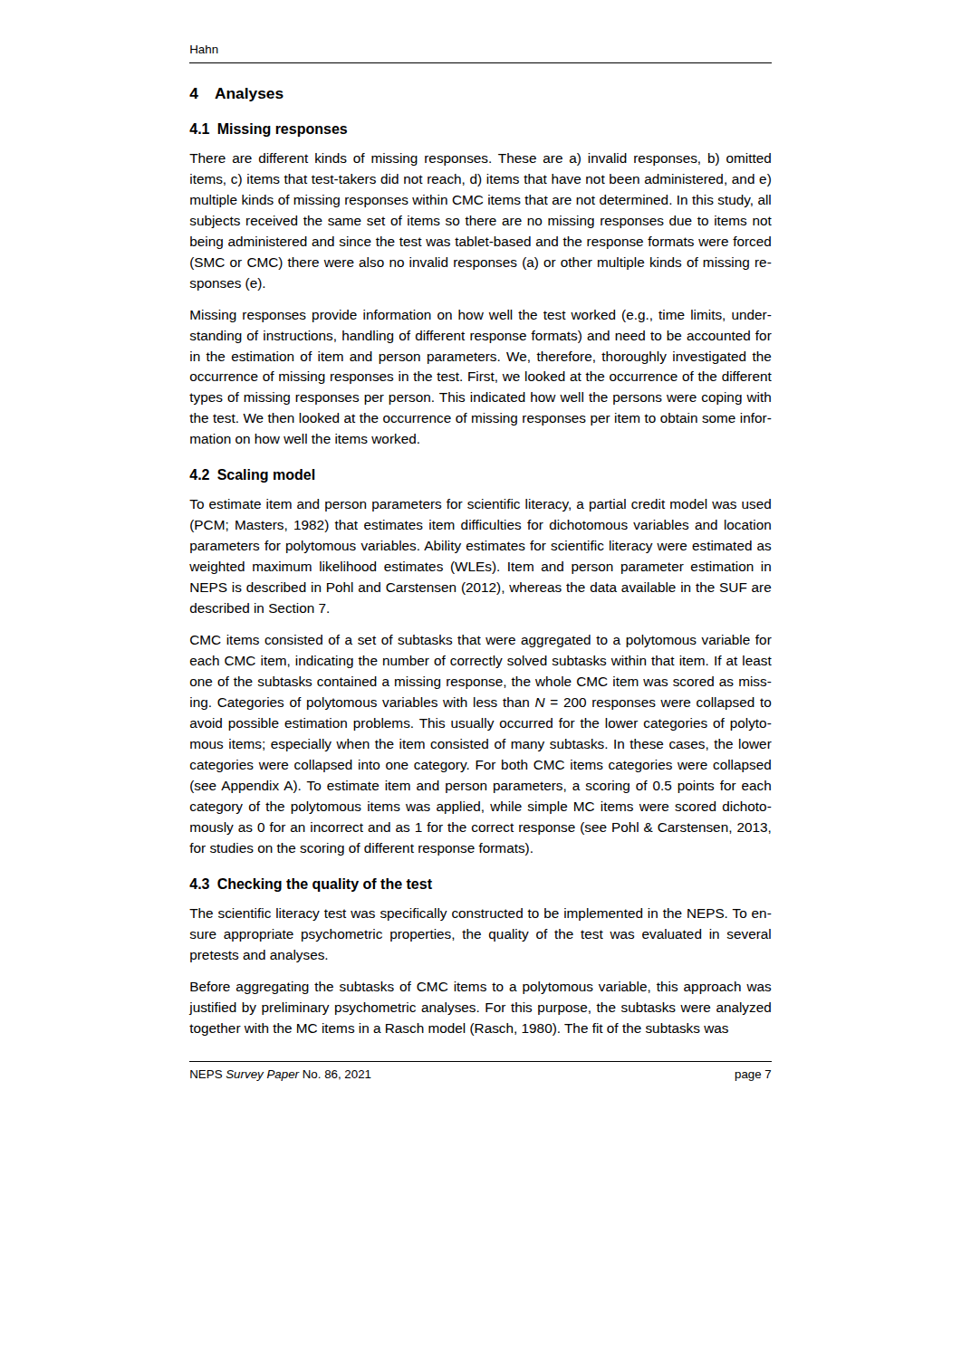Hahn
4 Analyses
4.1 Missing responses
There are different kinds of missing responses. These are a) invalid responses, b) omitted items, c) items that test-takers did not reach, d) items that have not been administered, and e) multiple kinds of missing responses within CMC items that are not determined. In this study, all subjects received the same set of items so there are no missing responses due to items not being administered and since the test was tablet-based and the response formats were forced (SMC or CMC) there were also no invalid responses (a) or other multiple kinds of missing responses (e).
Missing responses provide information on how well the test worked (e.g., time limits, understanding of instructions, handling of different response formats) and need to be accounted for in the estimation of item and person parameters. We, therefore, thoroughly investigated the occurrence of missing responses in the test. First, we looked at the occurrence of the different types of missing responses per person. This indicated how well the persons were coping with the test. We then looked at the occurrence of missing responses per item to obtain some information on how well the items worked.
4.2 Scaling model
To estimate item and person parameters for scientific literacy, a partial credit model was used (PCM; Masters, 1982) that estimates item difficulties for dichotomous variables and location parameters for polytomous variables. Ability estimates for scientific literacy were estimated as weighted maximum likelihood estimates (WLEs). Item and person parameter estimation in NEPS is described in Pohl and Carstensen (2012), whereas the data available in the SUF are described in Section 7.
CMC items consisted of a set of subtasks that were aggregated to a polytomous variable for each CMC item, indicating the number of correctly solved subtasks within that item. If at least one of the subtasks contained a missing response, the whole CMC item was scored as missing. Categories of polytomous variables with less than N = 200 responses were collapsed to avoid possible estimation problems. This usually occurred for the lower categories of polytomous items; especially when the item consisted of many subtasks. In these cases, the lower categories were collapsed into one category. For both CMC items categories were collapsed (see Appendix A). To estimate item and person parameters, a scoring of 0.5 points for each category of the polytomous items was applied, while simple MC items were scored dichotomously as 0 for an incorrect and as 1 for the correct response (see Pohl & Carstensen, 2013, for studies on the scoring of different response formats).
4.3 Checking the quality of the test
The scientific literacy test was specifically constructed to be implemented in the NEPS. To ensure appropriate psychometric properties, the quality of the test was evaluated in several pretests and analyses.
Before aggregating the subtasks of CMC items to a polytomous variable, this approach was justified by preliminary psychometric analyses. For this purpose, the subtasks were analyzed together with the MC items in a Rasch model (Rasch, 1980). The fit of the subtasks was
NEPS Survey Paper No. 86, 2021
page 7